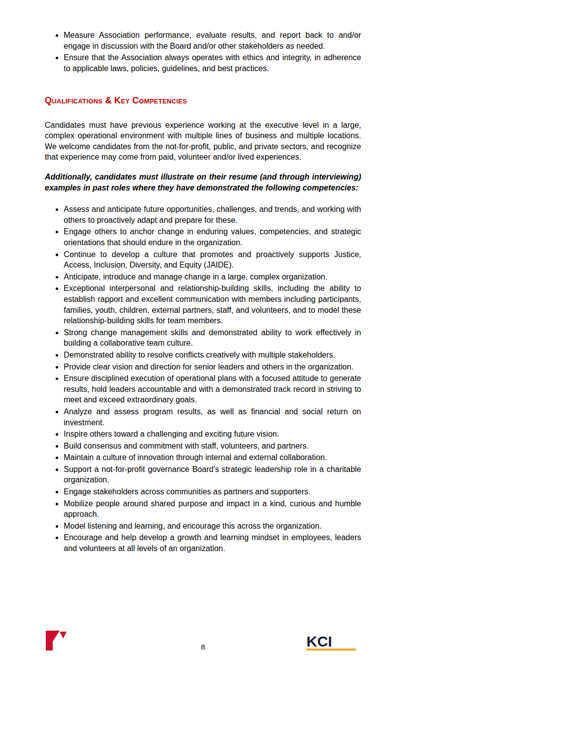Measure Association performance, evaluate results, and report back to and/or engage in discussion with the Board and/or other stakeholders as needed.
Ensure that the Association always operates with ethics and integrity, in adherence to applicable laws, policies, guidelines, and best practices.
Qualifications & Key Competencies
Candidates must have previous experience working at the executive level in a large, complex operational environment with multiple lines of business and multiple locations. We welcome candidates from the not-for-profit, public, and private sectors, and recognize that experience may come from paid, volunteer and/or lived experiences.
Additionally, candidates must illustrate on their resume (and through interviewing) examples in past roles where they have demonstrated the following competencies:
Assess and anticipate future opportunities, challenges, and trends, and working with others to proactively adapt and prepare for these.
Engage others to anchor change in enduring values, competencies, and strategic orientations that should endure in the organization.
Continue to develop a culture that promotes and proactively supports Justice, Access, Inclusion, Diversity, and Equity (JAIDE).
Anticipate, introduce and manage change in a large, complex organization.
Exceptional interpersonal and relationship-building skills, including the ability to establish rapport and excellent communication with members including participants, families, youth, children, external partners, staff, and volunteers, and to model these relationship-building skills for team members.
Strong change management skills and demonstrated ability to work effectively in building a collaborative team culture.
Demonstrated ability to resolve conflicts creatively with multiple stakeholders.
Provide clear vision and direction for senior leaders and others in the organization.
Ensure disciplined execution of operational plans with a focused attitude to generate results, hold leaders accountable and with a demonstrated track record in striving to meet and exceed extraordinary goals.
Analyze and assess program results, as well as financial and social return on investment.
Inspire others toward a challenging and exciting future vision.
Build consensus and commitment with staff, volunteers, and partners.
Maintain a culture of innovation through internal and external collaboration.
Support a not-for-profit governance Board's strategic leadership role in a charitable organization.
Engage stakeholders across communities as partners and supporters.
Mobilize people around shared purpose and impact in a kind, curious and humble approach.
Model listening and learning, and encourage this across the organization.
Encourage and help develop a growth and learning mindset in employees, leaders and volunteers at all levels of an organization.
8
KCI